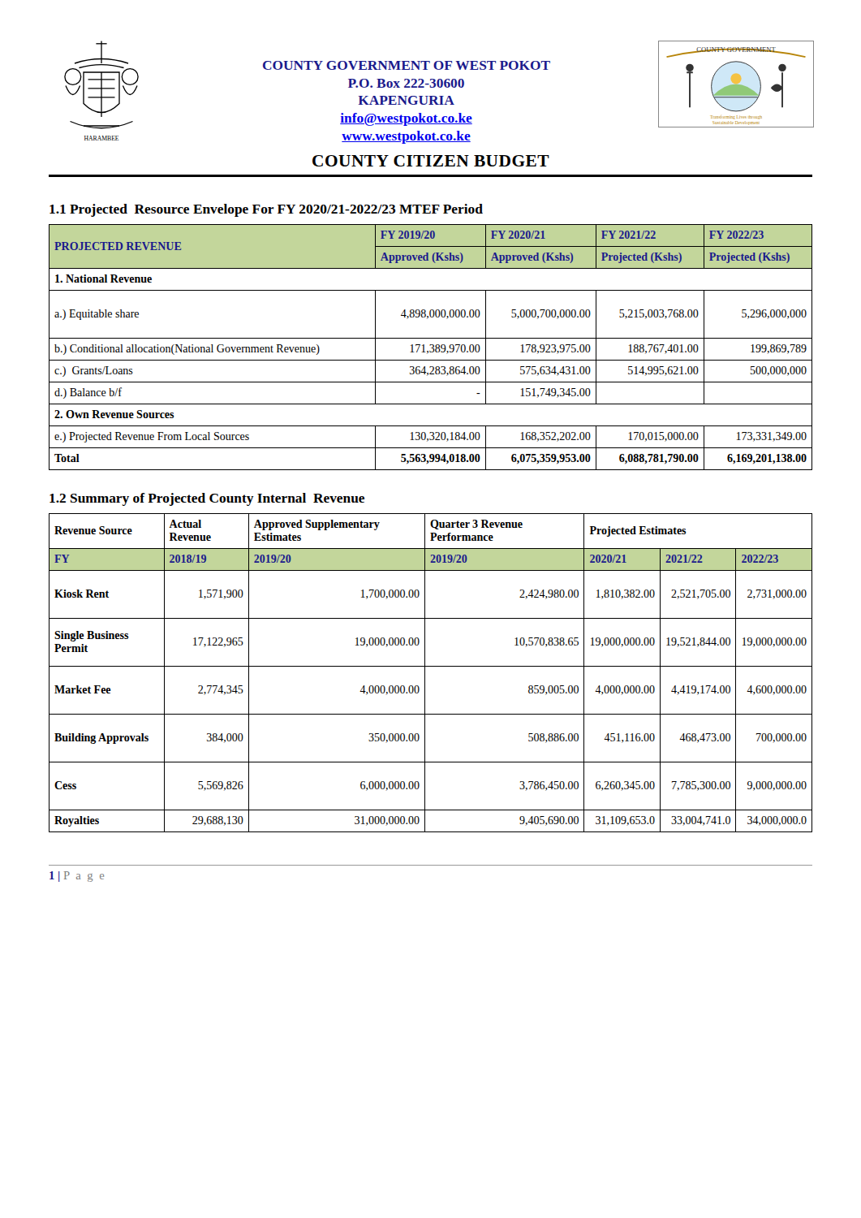COUNTY GOVERNMENT OF WEST POKOT
P.O. Box 222-30600
KAPENGURIA
info@westpokot.co.ke
www.westpokot.co.ke
COUNTY CITIZEN BUDGET
1.1 Projected Resource Envelope For FY 2020/21-2022/23 MTEF Period
| PROJECTED REVENUE | FY 2019/20 | FY 2020/21 | FY 2021/22 | FY 2022/23 |
| Approved (Kshs) | Approved (Kshs) | Projected (Kshs) | Projected (Kshs) |
| 1. National Revenue |
| a.) Equitable share | 4,898,000,000.00 | 5,000,700,000.00 | 5,215,003,768.00 | 5,296,000,000 |
| b.) Conditional allocation(National Government Revenue) | 171,389,970.00 | 178,923,975.00 | 188,767,401.00 | 199,869,789 |
| c.) Grants/Loans | 364,283,864.00 | 575,634,431.00 | 514,995,621.00 | 500,000,000 |
| d.) Balance b/f | - | 151,749,345.00 | | |
| 2. Own Revenue Sources |
| e.) Projected Revenue From Local Sources | 130,320,184.00 | 168,352,202.00 | 170,015,000.00 | 173,331,349.00 |
| Total | 5,563,994,018.00 | 6,075,359,953.00 | 6,088,781,790.00 | 6,169,201,138.00 |
1.2 Summary of Projected County Internal Revenue
| Revenue Source | Actual Revenue | Approved Supplementary Estimates | Quarter 3 Revenue Performance | Projected Estimates |
| FY | 2018/19 | 2019/20 | 2019/20 | 2020/21 | 2021/22 | 2022/23 |
| Kiosk Rent | 1,571,900 | 1,700,000.00 | 2,424,980.00 | 1,810,382.00 | 2,521,705.00 | 2,731,000.00 |
| Single Business Permit | 17,122,965 | 19,000,000.00 | 10,570,838.65 | 19,000,000.00 | 19,521,844.00 | 19,000,000.00 |
| Market Fee | 2,774,345 | 4,000,000.00 | 859,005.00 | 4,000,000.00 | 4,419,174.00 | 4,600,000.00 |
| Building Approvals | 384,000 | 350,000.00 | 508,886.00 | 451,116.00 | 468,473.00 | 700,000.00 |
| Cess | 5,569,826 | 6,000,000.00 | 3,786,450.00 | 6,260,345.00 | 7,785,300.00 | 9,000,000.00 |
| Royalties | 29,688,130 | 31,000,000.00 | 9,405,690.00 | 31,109,653.0 | 33,004,741.0 | 34,000,000.0 |
1 | P a g e